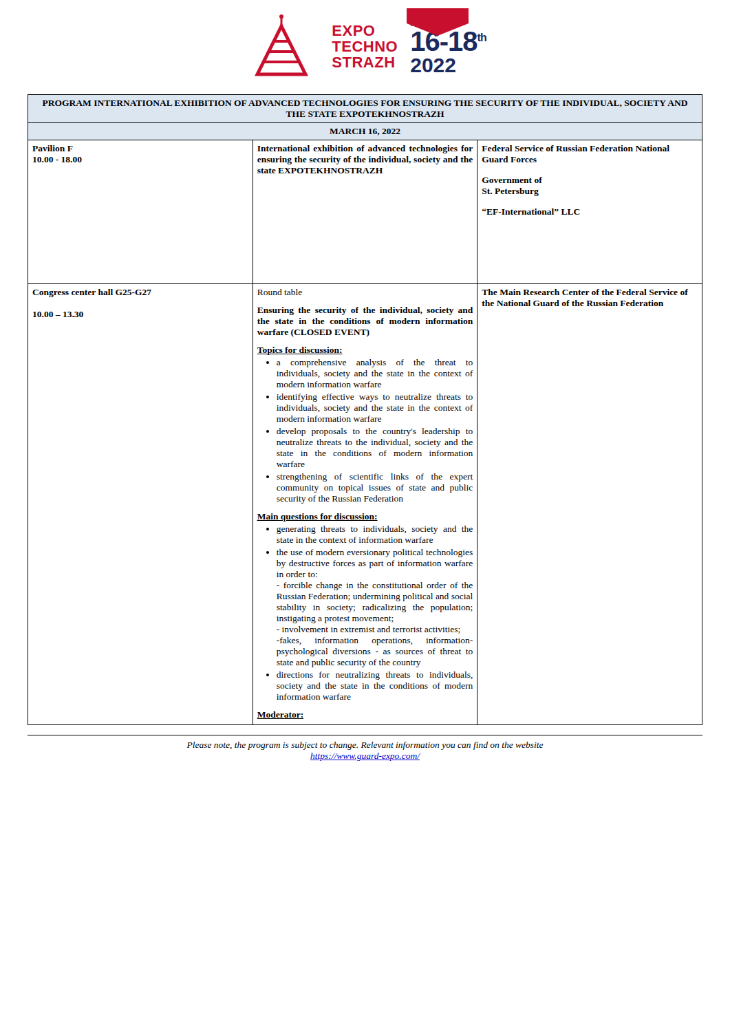EXPO
TECHNO
STRAZH
MARCH
16-18th
2022
| Program International Exhibition of Advanced Technologies for Ensuring the Security of the Individual, Society and the State EXPOTEKHNOSTRAZH |
| MARCH 16, 2022 |
| Pavilion F 10.00 - 18.00 | International exhibition of advanced technologies for ensuring the security of the individual, society and the state EXPOTEKHNOSTRAZH | Federal Service of Russian Federation National Guard Forces Government of St. Petersburg “EF-International” LLC |
| Congress center hall G25-G27 10.00 – 13.30 | Round table Ensuring the security of the individual, society and the state in the conditions of modern information warfare (CLOSED EVENT) Topics for discussion: a comprehensive analysis of the threat to individuals, society and the state in the context of modern information warfare identifying effective ways to neutralize threats to individuals, society and the state in the context of modern information warfare develop proposals to the country's leadership to neutralize threats to the individual, society and the state in the conditions of modern information warfare strengthening of scientific links of the expert community on topical issues of state and public security of the Russian Federation Main questions for discussion: generating threats to individuals, society and the state in the context of information warfare the use of modern eversionary political technologies by destructive forces as part of information warfare in order to: - forcible change in the constitutional order of the Russian Federation; undermining political and social stability in society; radicalizing the population; instigating a protest movement; - involvement in extremist and terrorist activities; -fakes, information operations, information-psychological diversions - as sources of threat to state and public security of the country directions for neutralizing threats to individuals, society and the state in the conditions of modern information warfare Moderator: | The Main Research Center of the Federal Service of the National Guard of the Russian Federation |
Please note, the program is subject to change. Relevant information you can find on the website
https://www.guard-expo.com/